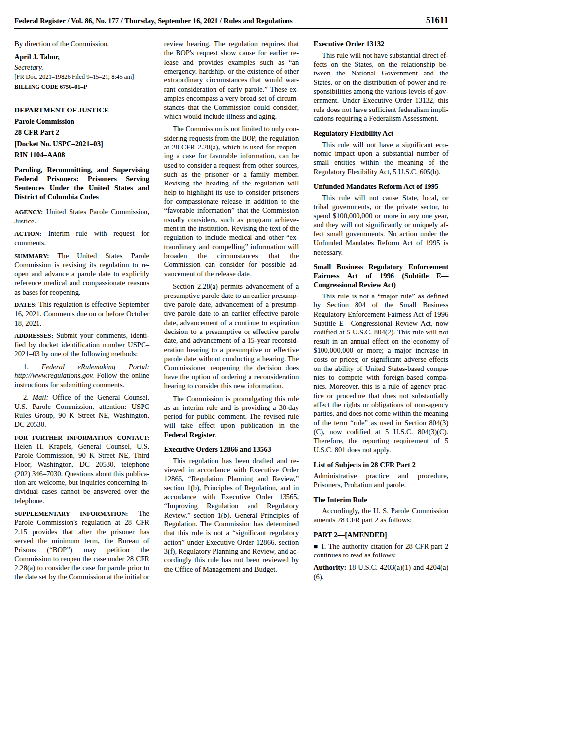Federal Register / Vol. 86, No. 177 / Thursday, September 16, 2021 / Rules and Regulations 51611
By direction of the Commission.
April J. Tabor,
Secretary.
[FR Doc. 2021–19826 Filed 9–15–21; 8:45 am]
BILLING CODE 6750–01–P
DEPARTMENT OF JUSTICE
Parole Commission
28 CFR Part 2
[Docket No. USPC–2021–03]
RIN 1104–AA08
Paroling, Recommitting, and Supervising Federal Prisoners: Prisoners Serving Sentences Under the United States and District of Columbia Codes
AGENCY: United States Parole Commission, Justice.
ACTION: Interim rule with request for comments.
SUMMARY: The United States Parole Commission is revising its regulation to reopen and advance a parole date to explicitly reference medical and compassionate reasons as bases for reopening.
DATES: This regulation is effective September 16, 2021. Comments due on or before October 18, 2021.
ADDRESSES: Submit your comments, identified by docket identification number USPC–2021–03 by one of the following methods:
1. Federal eRulemaking Portal: http://www.regulations.gov. Follow the online instructions for submitting comments.
2. Mail: Office of the General Counsel, U.S. Parole Commission, attention: USPC Rules Group, 90 K Street NE, Washington, DC 20530.
FOR FURTHER INFORMATION CONTACT: Helen H. Krapels, General Counsel, U.S. Parole Commission, 90 K Street NE, Third Floor, Washington, DC 20530, telephone (202) 346–7030. Questions about this publication are welcome, but inquiries concerning individual cases cannot be answered over the telephone.
SUPPLEMENTARY INFORMATION: The Parole Commission's regulation at 28 CFR 2.15 provides that after the prisoner has served the minimum term, the Bureau of Prisons (“BOP”) may petition the Commission to reopen the case under 28 CFR 2.28(a) to consider the case for parole prior to the date set by the Commission at the initial or review hearing. The regulation requires that the BOP's request show cause for earlier release and provides examples such as “an emergency, hardship, or the existence of other extraordinary circumstances that would warrant consideration of early parole.” These examples encompass a very broad set of circumstances that the Commission could consider, which would include illness and aging.
The Commission is not limited to only considering requests from the BOP, the regulation at 28 CFR 2.28(a), which is used for reopening a case for favorable information, can be used to consider a request from other sources, such as the prisoner or a family member. Revising the heading of the regulation will help to highlight its use to consider prisoners for compassionate release in addition to the “favorable information” that the Commission usually considers, such as program achievement in the institution. Revising the text of the regulation to include medical and other “extraordinary and compelling” information will broaden the circumstances that the Commission can consider for possible advancement of the release date.
Section 2.28(a) permits advancement of a presumptive parole date to an earlier presumptive parole date, advancement of a presumptive parole date to an earlier effective parole date, advancement of a continue to expiration decision to a presumptive or effective parole date, and advancement of a 15-year reconsideration hearing to a presumptive or effective parole date without conducting a hearing. The Commissioner reopening the decision does have the option of ordering a reconsideration hearing to consider this new information.
The Commission is promulgating this rule as an interim rule and is providing a 30-day period for public comment. The revised rule will take effect upon publication in the Federal Register.
Executive Orders 12866 and 13563
This regulation has been drafted and reviewed in accordance with Executive Order 12866, “Regulation Planning and Review,” section 1(b), Principles of Regulation, and in accordance with Executive Order 13565, “Improving Regulation and Regulatory Review,” section 1(b), General Principles of Regulation. The Commission has determined that this rule is not a “significant regulatory action” under Executive Order 12866, section 3(f), Regulatory Planning and Review, and accordingly this rule has not been reviewed by the Office of Management and Budget.
Executive Order 13132
This rule will not have substantial direct effects on the States, on the relationship between the National Government and the States, or on the distribution of power and responsibilities among the various levels of government. Under Executive Order 13132, this rule does not have sufficient federalism implications requiring a Federalism Assessment.
Regulatory Flexibility Act
This rule will not have a significant economic impact upon a substantial number of small entities within the meaning of the Regulatory Flexibility Act, 5 U.S.C. 605(b).
Unfunded Mandates Reform Act of 1995
This rule will not cause State, local, or tribal governments, or the private sector, to spend $100,000,000 or more in any one year, and they will not significantly or uniquely affect small governments. No action under the Unfunded Mandates Reform Act of 1995 is necessary.
Small Business Regulatory Enforcement Fairness Act of 1996 (Subtitle E—Congressional Review Act)
This rule is not a “major rule” as defined by Section 804 of the Small Business Regulatory Enforcement Fairness Act of 1996 Subtitle E—Congressional Review Act, now codified at 5 U.S.C. 804(2). This rule will not result in an annual effect on the economy of $100,000,000 or more; a major increase in costs or prices; or significant adverse effects on the ability of United States-based companies to compete with foreign-based companies. Moreover, this is a rule of agency practice or procedure that does not substantially affect the rights or obligations of non-agency parties, and does not come within the meaning of the term “rule” as used in Section 804(3)(C), now codified at 5 U.S.C. 804(3)(C). Therefore, the reporting requirement of 5 U.S.C. 801 does not apply.
List of Subjects in 28 CFR Part 2
Administrative practice and procedure, Prisoners, Probation and parole.
The Interim Rule
Accordingly, the U. S. Parole Commission amends 28 CFR part 2 as follows:
PART 2—[AMENDED]
■ 1. The authority citation for 28 CFR part 2 continues to read as follows:
Authority: 18 U.S.C. 4203(a)(1) and 4204(a)(6).